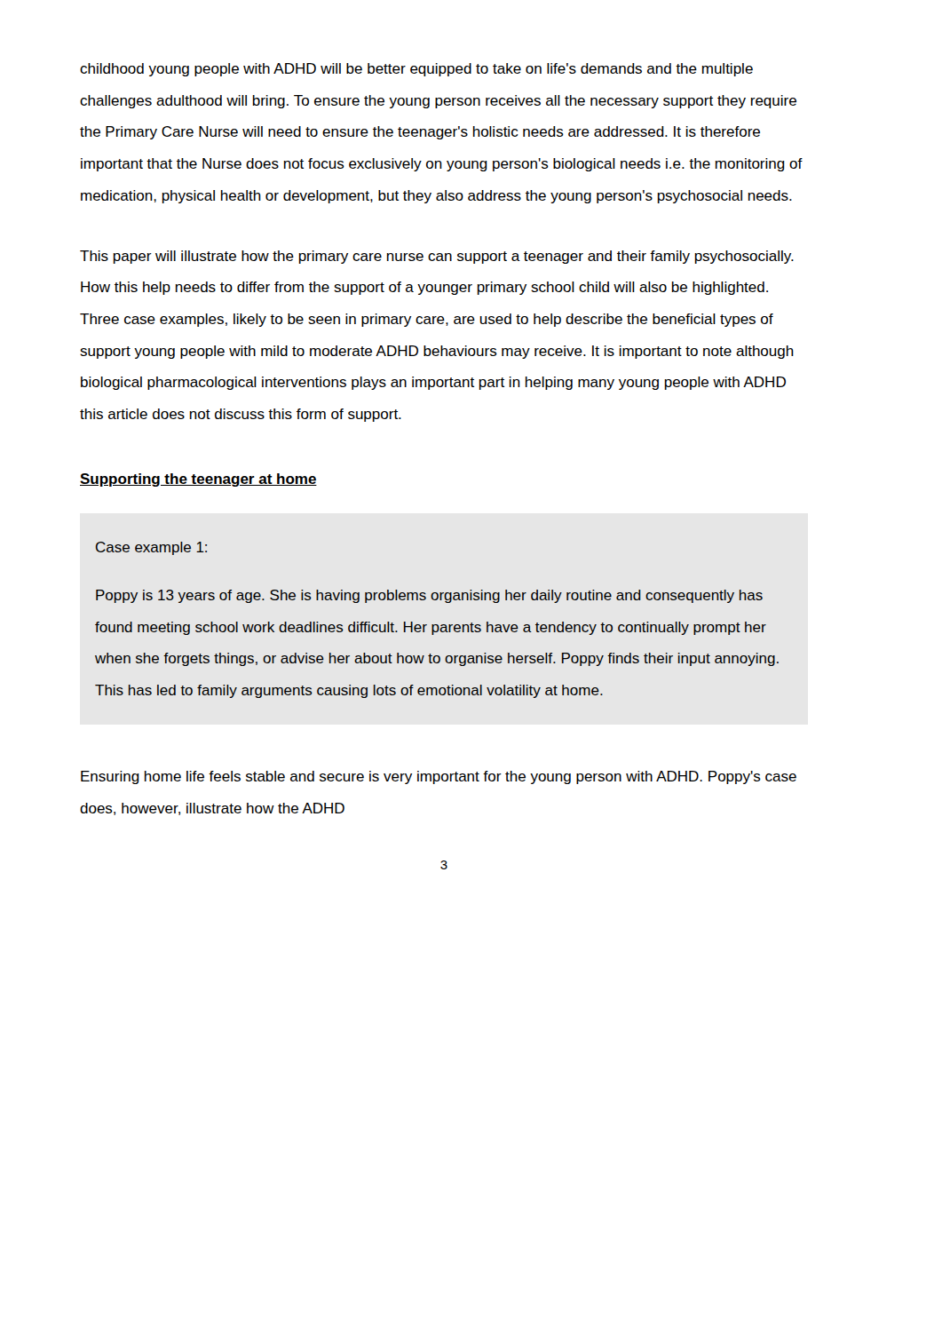childhood young people with ADHD will be better equipped to take on life's demands and the multiple challenges adulthood will bring. To ensure the young person receives all the necessary support they require the Primary Care Nurse will need to ensure the teenager's holistic needs are addressed. It is therefore important that the Nurse does not focus exclusively on young person's biological needs i.e. the monitoring of medication, physical health or development, but they also address the young person's psychosocial needs.
This paper will illustrate how the primary care nurse can support a teenager and their family psychosocially. How this help needs to differ from the support of a younger primary school child will also be highlighted. Three case examples, likely to be seen in primary care, are used to help describe the beneficial types of support young people with mild to moderate ADHD behaviours may receive. It is important to note although biological pharmacological interventions plays an important part in helping many young people with ADHD this article does not discuss this form of support.
Supporting the teenager at home
Case example 1:
Poppy is 13 years of age. She is having problems organising her daily routine and consequently has found meeting school work deadlines difficult. Her parents have a tendency to continually prompt her when she forgets things, or advise her about how to organise herself. Poppy finds their input annoying. This has led to family arguments causing lots of emotional volatility at home.
Ensuring home life feels stable and secure is very important for the young person with ADHD. Poppy's case does, however, illustrate how the ADHD
3